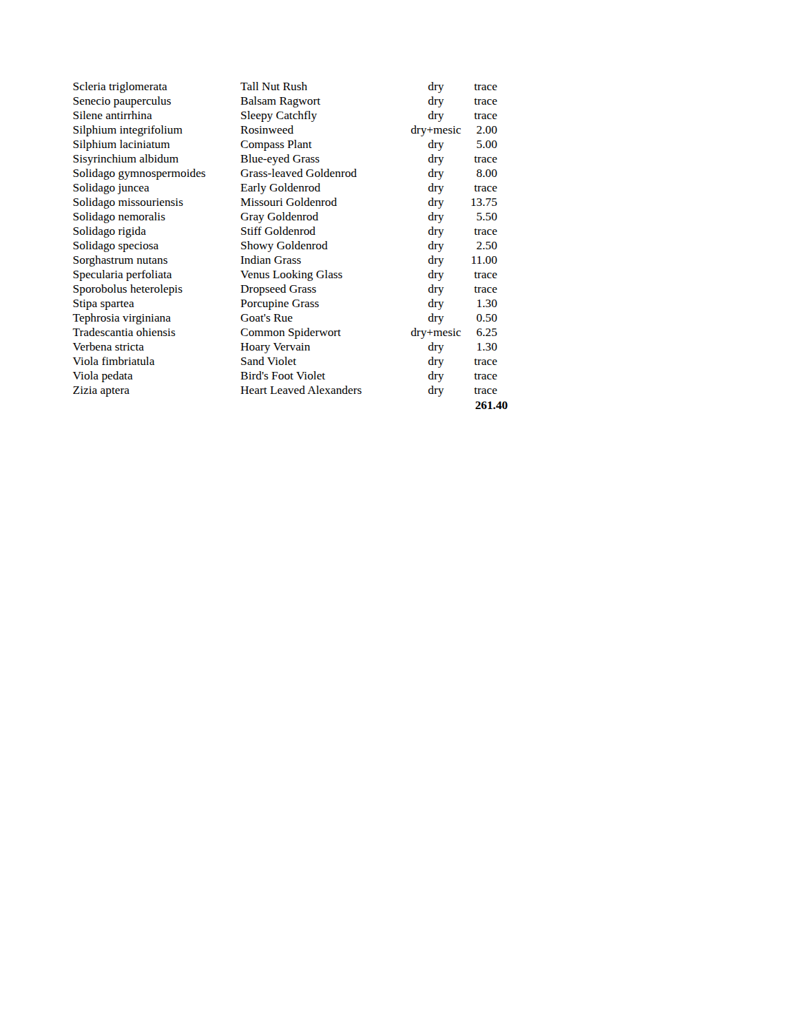| Scleria triglomerata | Tall Nut Rush | dry | trace |
| Senecio pauperculus | Balsam Ragwort | dry | trace |
| Silene antirrhina | Sleepy Catchfly | dry | trace |
| Silphium integrifolium | Rosinweed | dry+mesic | 2.00 |
| Silphium laciniatum | Compass Plant | dry | 5.00 |
| Sisyrinchium albidum | Blue-eyed Grass | dry | trace |
| Solidago gymnospermoides | Grass-leaved Goldenrod | dry | 8.00 |
| Solidago juncea | Early Goldenrod | dry | trace |
| Solidago missouriensis | Missouri Goldenrod | dry | 13.75 |
| Solidago nemoralis | Gray Goldenrod | dry | 5.50 |
| Solidago rigida | Stiff Goldenrod | dry | trace |
| Solidago speciosa | Showy Goldenrod | dry | 2.50 |
| Sorghastrum nutans | Indian Grass | dry | 11.00 |
| Specularia perfoliata | Venus Looking Glass | dry | trace |
| Sporobolus heterolepis | Dropseed Grass | dry | trace |
| Stipa spartea | Porcupine Grass | dry | 1.30 |
| Tephrosia virginiana | Goat's Rue | dry | 0.50 |
| Tradescantia ohiensis | Common Spiderwort | dry+mesic | 6.25 |
| Verbena stricta | Hoary Vervain | dry | 1.30 |
| Viola fimbriatula | Sand Violet | dry | trace |
| Viola pedata | Bird's Foot Violet | dry | trace |
| Zizia aptera | Heart Leaved Alexanders | dry | trace |
| | | | 261.40 |